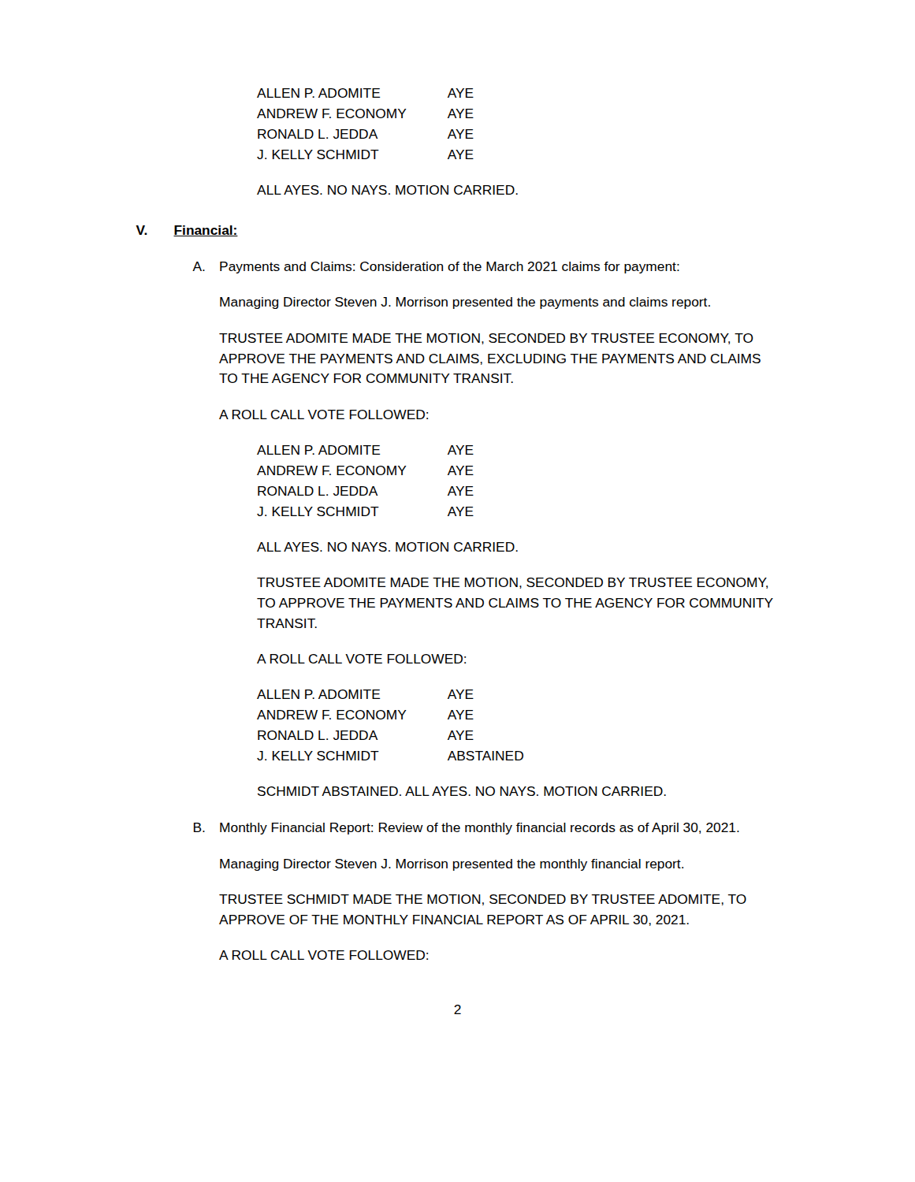| ALLEN P. ADOMITE | AYE |
| ANDREW F. ECONOMY | AYE |
| RONALD L. JEDDA | AYE |
| J. KELLY SCHMIDT | AYE |
ALL AYES. NO NAYS. MOTION CARRIED.
V.
Financial:
A. Payments and Claims: Consideration of the March 2021 claims for payment:
Managing Director Steven J. Morrison presented the payments and claims report.
TRUSTEE ADOMITE MADE THE MOTION, SECONDED BY TRUSTEE ECONOMY, TO APPROVE THE PAYMENTS AND CLAIMS, EXCLUDING THE PAYMENTS AND CLAIMS TO THE AGENCY FOR COMMUNITY TRANSIT.
A ROLL CALL VOTE FOLLOWED:
| ALLEN P. ADOMITE | AYE |
| ANDREW F. ECONOMY | AYE |
| RONALD L. JEDDA | AYE |
| J. KELLY SCHMIDT | AYE |
ALL AYES. NO NAYS. MOTION CARRIED.
TRUSTEE ADOMITE MADE THE MOTION, SECONDED BY TRUSTEE ECONOMY, TO APPROVE THE PAYMENTS AND CLAIMS TO THE AGENCY FOR COMMUNITY TRANSIT.
A ROLL CALL VOTE FOLLOWED:
| ALLEN P. ADOMITE | AYE |
| ANDREW F. ECONOMY | AYE |
| RONALD L. JEDDA | AYE |
| J. KELLY SCHMIDT | ABSTAINED |
SCHMIDT ABSTAINED. ALL AYES. NO NAYS. MOTION CARRIED.
B. Monthly Financial Report: Review of the monthly financial records as of April 30, 2021.
Managing Director Steven J. Morrison presented the monthly financial report.
TRUSTEE SCHMIDT MADE THE MOTION, SECONDED BY TRUSTEE ADOMITE, TO APPROVE OF THE MONTHLY FINANCIAL REPORT AS OF APRIL 30, 2021.
A ROLL CALL VOTE FOLLOWED:
2